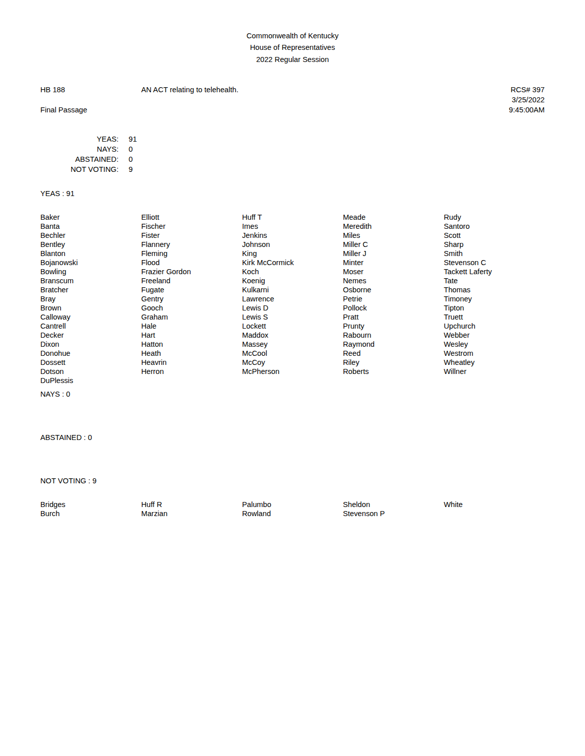Commonwealth of Kentucky
House of Representatives
2022 Regular Session
HB 188 AN ACT relating to telehealth. RCS# 397
3/25/2022
Final Passage 9:45:00AM
| YEAS: | 91 |
| NAYS: | 0 |
| ABSTAINED: | 0 |
| NOT VOTING: | 9 |
YEAS : 91
| Baker | Elliott | Huff T | Meade | Rudy |
| Banta | Fischer | Imes | Meredith | Santoro |
| Bechler | Fister | Jenkins | Miles | Scott |
| Bentley | Flannery | Johnson | Miller C | Sharp |
| Blanton | Fleming | King | Miller J | Smith |
| Bojanowski | Flood | Kirk McCormick | Minter | Stevenson C |
| Bowling | Frazier Gordon | Koch | Moser | Tackett Laferty |
| Branscum | Freeland | Koenig | Nemes | Tate |
| Bratcher | Fugate | Kulkarni | Osborne | Thomas |
| Bray | Gentry | Lawrence | Petrie | Timoney |
| Brown | Gooch | Lewis D | Pollock | Tipton |
| Calloway | Graham | Lewis S | Pratt | Truett |
| Cantrell | Hale | Lockett | Prunty | Upchurch |
| Decker | Hart | Maddox | Rabourn | Webber |
| Dixon | Hatton | Massey | Raymond | Wesley |
| Donohue | Heath | McCool | Reed | Westrom |
| Dossett | Heavrin | McCoy | Riley | Wheatley |
| Dotson | Herron | McPherson | Roberts | Willner |
| DuPlessis | | | | |
NAYS : 0
ABSTAINED : 0
NOT VOTING : 9
| Bridges | Huff R | Palumbo | Sheldon | White |
| Burch | Marzian | Rowland | Stevenson P | |